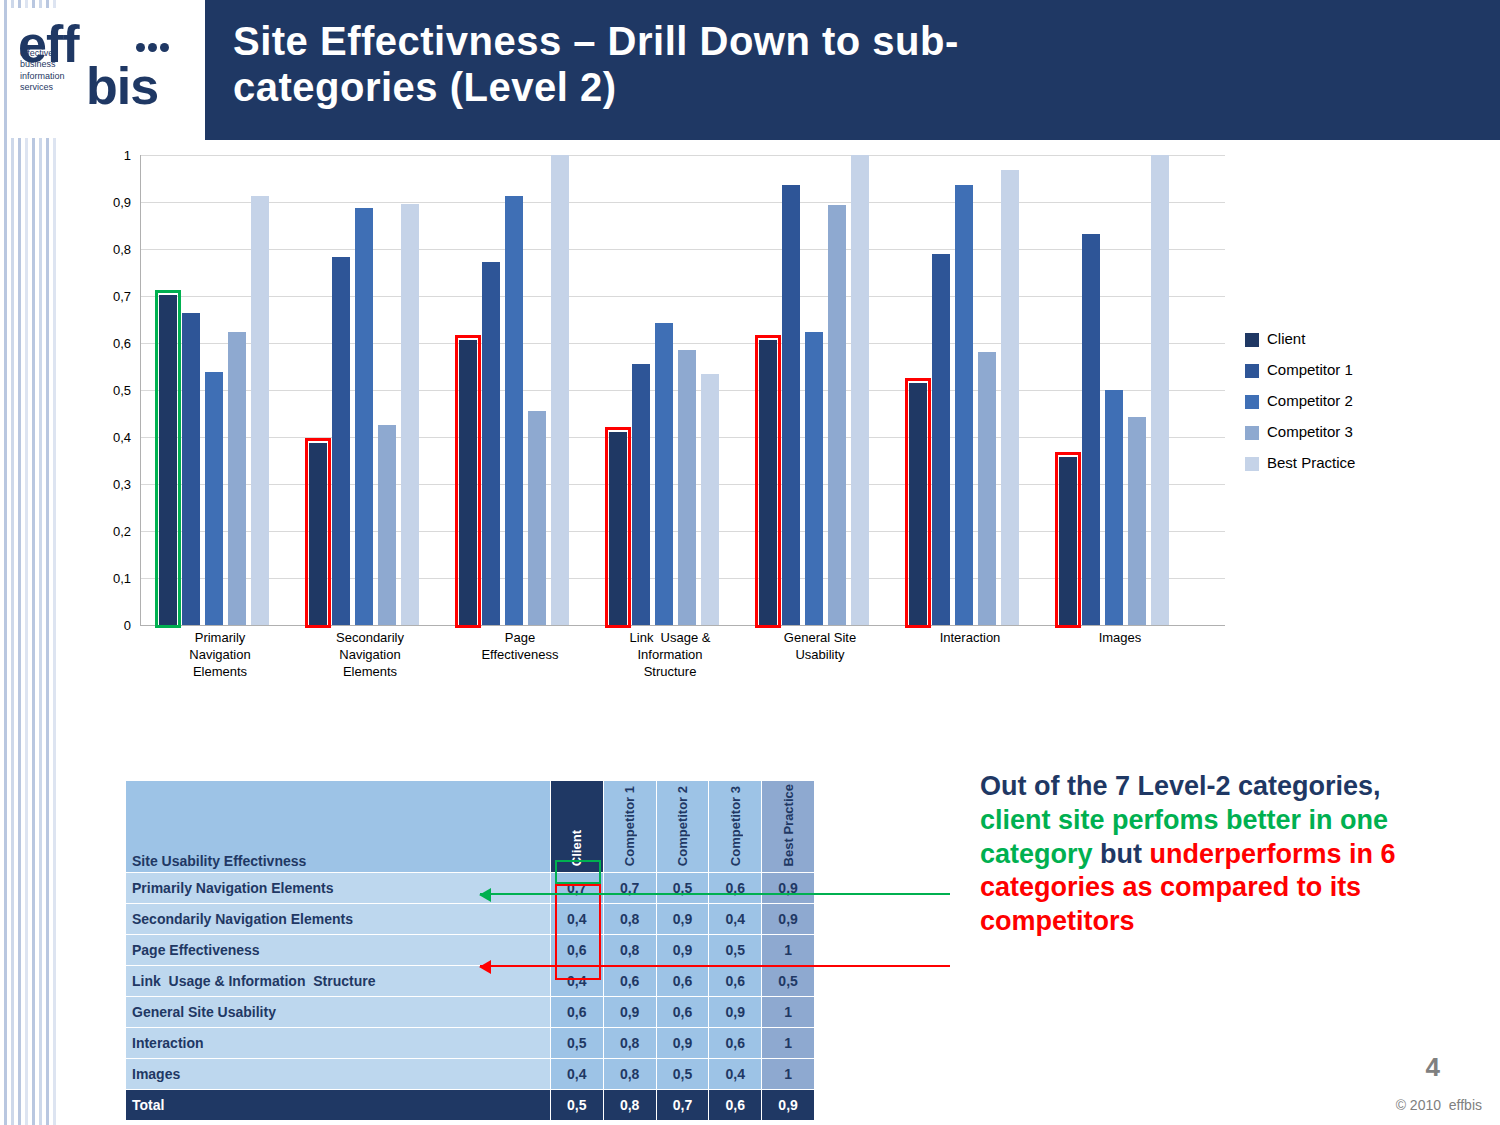Site Effectivness – Drill Down to sub-
categories (Level 2)
eff
bis
effective
business
information
services
1
0,9
0,8
0,7
0,6
0,5
0,4
0,3
0,2
0,1
0
Primarily
Navigation
Elements
Secondarily
Navigation
Elements
Page
Effectiveness
Link Usage &
Information
Structure
General Site
Usability
Interaction
Images
Client
Competitor 1
Competitor 2
Competitor 3
Best Practice
| Site Usability Effectivness | Client | Competitor 1 | Competitor 2 | Competitor 3 | Best Practice |
| --- | --- | --- | --- | --- | --- |
| Primarily Navigation Elements | 0,7 | 0,7 | 0,5 | 0,6 | 0,9 |
| Secondarily Navigation Elements | 0,4 | 0,8 | 0,9 | 0,4 | 0,9 |
| Page Effectiveness | 0,6 | 0,8 | 0,9 | 0,5 | 1 |
| Link Usage & Information Structure | 0,4 | 0,6 | 0,6 | 0,6 | 0,5 |
| General Site Usability | 0,6 | 0,9 | 0,6 | 0,9 | 1 |
| Interaction | 0,5 | 0,8 | 0,9 | 0,6 | 1 |
| Images | 0,4 | 0,8 | 0,5 | 0,4 | 1 |
| Total | 0,5 | 0,8 | 0,7 | 0,6 | 0,9 |
Out of the 7 Level-2 categories, client site perfoms better in one category but underperforms in 6 categories as compared to its competitors
4
© 2010 effbis